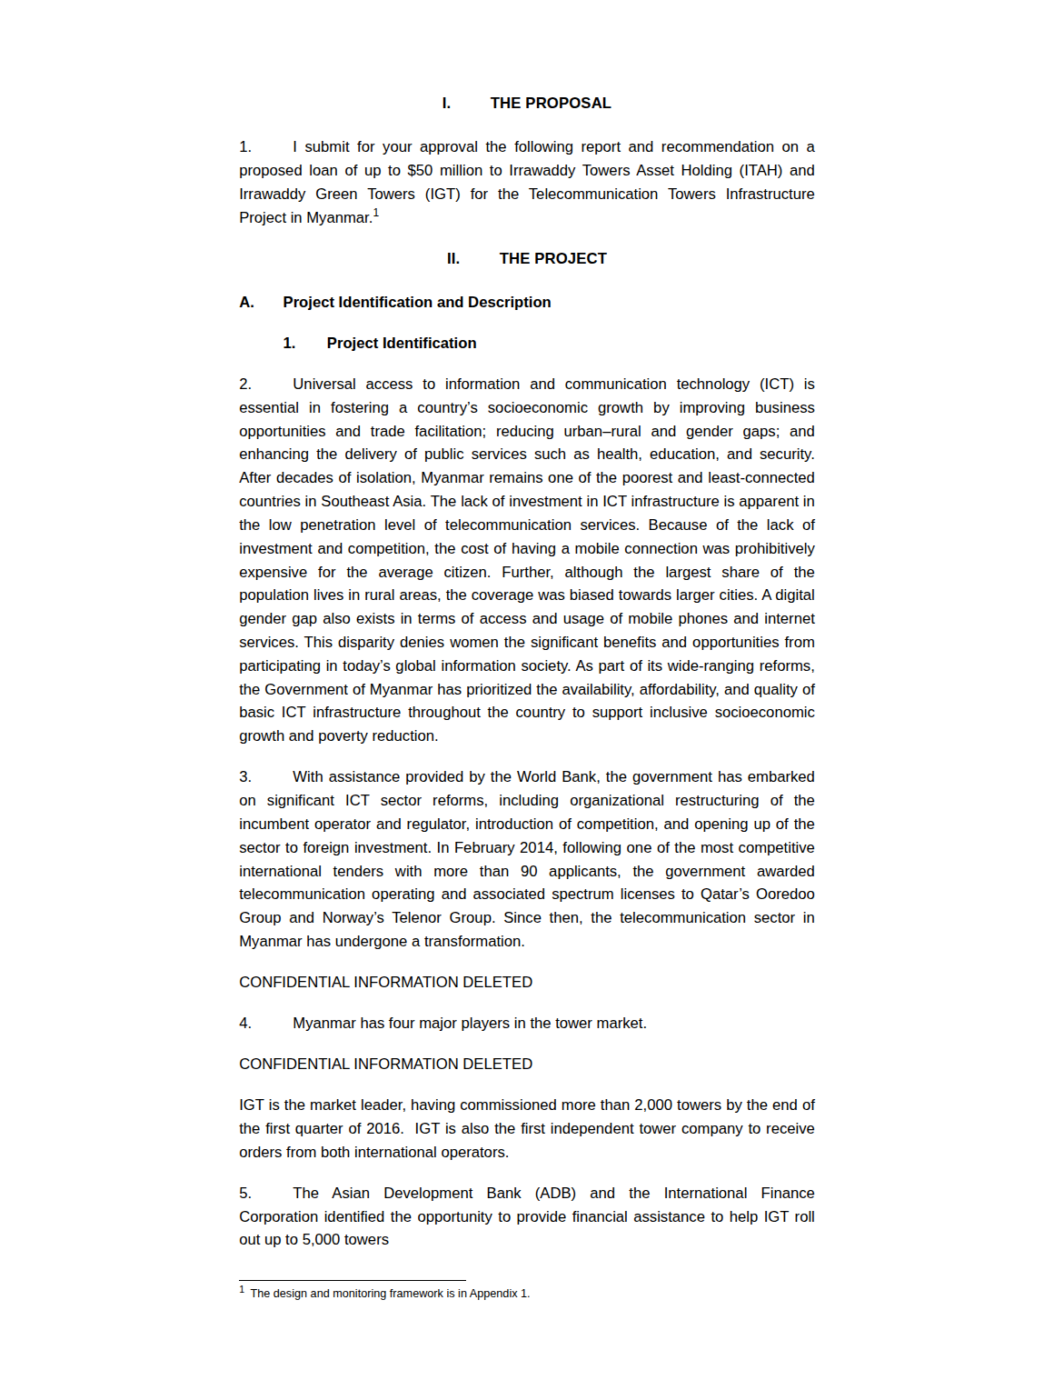I. THE PROPOSAL
1. I submit for your approval the following report and recommendation on a proposed loan of up to $50 million to Irrawaddy Towers Asset Holding (ITAH) and Irrawaddy Green Towers (IGT) for the Telecommunication Towers Infrastructure Project in Myanmar.1
II. THE PROJECT
A. Project Identification and Description
1. Project Identification
2. Universal access to information and communication technology (ICT) is essential in fostering a country’s socioeconomic growth by improving business opportunities and trade facilitation; reducing urban–rural and gender gaps; and enhancing the delivery of public services such as health, education, and security. After decades of isolation, Myanmar remains one of the poorest and least-connected countries in Southeast Asia. The lack of investment in ICT infrastructure is apparent in the low penetration level of telecommunication services. Because of the lack of investment and competition, the cost of having a mobile connection was prohibitively expensive for the average citizen. Further, although the largest share of the population lives in rural areas, the coverage was biased towards larger cities. A digital gender gap also exists in terms of access and usage of mobile phones and internet services. This disparity denies women the significant benefits and opportunities from participating in today’s global information society. As part of its wide-ranging reforms, the Government of Myanmar has prioritized the availability, affordability, and quality of basic ICT infrastructure throughout the country to support inclusive socioeconomic growth and poverty reduction.
3. With assistance provided by the World Bank, the government has embarked on significant ICT sector reforms, including organizational restructuring of the incumbent operator and regulator, introduction of competition, and opening up of the sector to foreign investment. In February 2014, following one of the most competitive international tenders with more than 90 applicants, the government awarded telecommunication operating and associated spectrum licenses to Qatar’s Ooredoo Group and Norway’s Telenor Group. Since then, the telecommunication sector in Myanmar has undergone a transformation.
CONFIDENTIAL INFORMATION DELETED
4. Myanmar has four major players in the tower market.
CONFIDENTIAL INFORMATION DELETED
IGT is the market leader, having commissioned more than 2,000 towers by the end of the first quarter of 2016. IGT is also the first independent tower company to receive orders from both international operators.
5. The Asian Development Bank (ADB) and the International Finance Corporation identified the opportunity to provide financial assistance to help IGT roll out up to 5,000 towers
1 The design and monitoring framework is in Appendix 1.